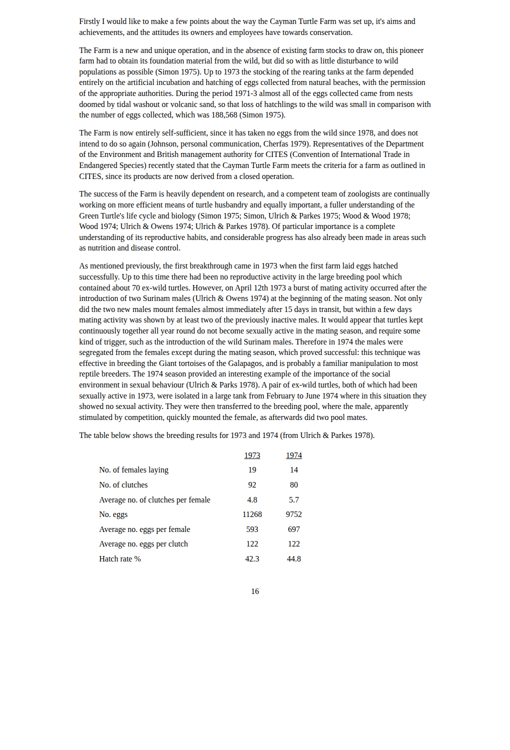Firstly I would like to make a few points about the way the Cayman Turtle Farm was set up, it's aims and achievements, and the attitudes its owners and employees have towards conservation.
The Farm is a new and unique operation, and in the absence of existing farm stocks to draw on, this pioneer farm had to obtain its foundation material from the wild, but did so with as little disturbance to wild populations as possible (Simon 1975). Up to 1973 the stocking of the rearing tanks at the farm depended entirely on the artificial incubation and hatching of eggs collected from natural beaches, with the permission of the appropriate authorities. During the period 1971-3 almost all of the eggs collected came from nests doomed by tidal washout or volcanic sand, so that loss of hatchlings to the wild was small in comparison with the number of eggs collected, which was 188,568 (Simon 1975).
The Farm is now entirely self-sufficient, since it has taken no eggs from the wild since 1978, and does not intend to do so again (Johnson, personal communication, Cherfas 1979). Representatives of the Department of the Environment and British management authority for CITES (Convention of International Trade in Endangered Species) recently stated that the Cayman Turtle Farm meets the criteria for a farm as outlined in CITES, since its products are now derived from a closed operation.
The success of the Farm is heavily dependent on research, and a competent team of zoologists are continually working on more efficient means of turtle husbandry and equally important, a fuller understanding of the Green Turtle's life cycle and biology (Simon 1975; Simon, Ulrich & Parkes 1975; Wood & Wood 1978; Wood 1974; Ulrich & Owens 1974; Ulrich & Parkes 1978). Of particular importance is a complete understanding of its reproductive habits, and considerable progress has also already been made in areas such as nutrition and disease control.
As mentioned previously, the first breakthrough came in 1973 when the first farm laid eggs hatched successfully. Up to this time there had been no reproductive activity in the large breeding pool which contained about 70 ex-wild turtles. However, on April 12th 1973 a burst of mating activity occurred after the introduction of two Surinam males (Ulrich & Owens 1974) at the beginning of the mating season. Not only did the two new males mount females almost immediately after 15 days in transit, but within a few days mating activity was shown by at least two of the previously inactive males. It would appear that turtles kept continuously together all year round do not become sexually active in the mating season, and require some kind of trigger, such as the introduction of the wild Surinam males. Therefore in 1974 the males were segregated from the females except during the mating season, which proved successful: this technique was effective in breeding the Giant tortoises of the Galapagos, and is probably a familiar manipulation to most reptile breeders. The 1974 season provided an interesting example of the importance of the social environment in sexual behaviour (Ulrich & Parks 1978). A pair of ex-wild turtles, both of which had been sexually active in 1973, were isolated in a large tank from February to June 1974 where in this situation they showed no sexual activity. They were then transferred to the breeding pool, where the male, apparently stimulated by competition, quickly mounted the female, as afterwards did two pool mates.
The table below shows the breeding results for 1973 and 1974 (from Ulrich & Parkes 1978).
| | 1973 | 1974 |
| --- | --- | --- |
| No. of females laying | 19 | 14 |
| No. of clutches | 92 | 80 |
| Average no. of clutches per female | 4.8 | 5.7 |
| No. eggs | 11268 | 9752 |
| Average no. eggs per female | 593 | 697 |
| Average no. eggs per clutch | 122 | 122 |
| Hatch rate % | 42.3 | 44.8 |
16